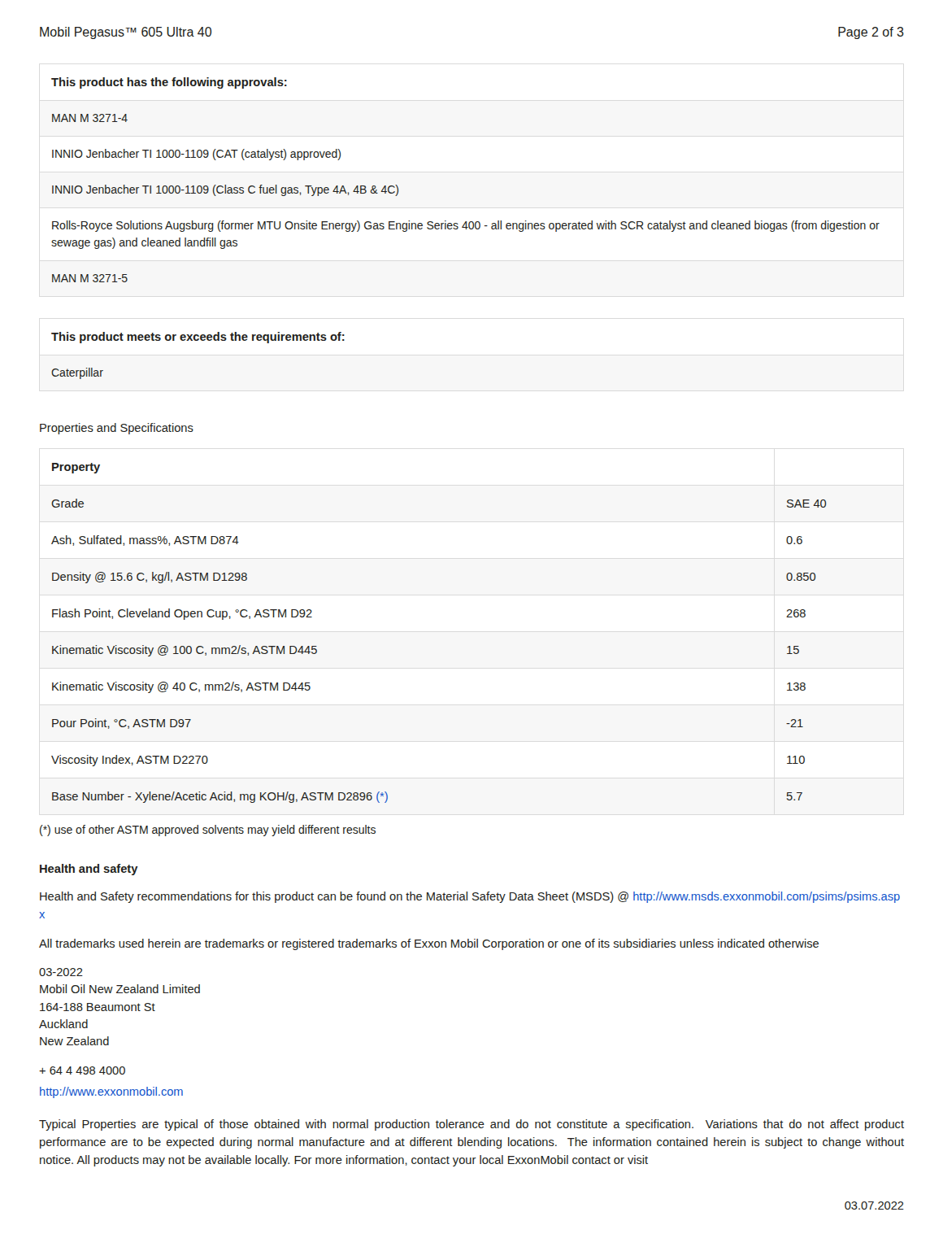Mobil Pegasus™ 605 Ultra 40 Page 2 of 3
| This product has the following approvals: |
| --- |
| MAN M 3271-4 |
| INNIO Jenbacher TI 1000-1109 (CAT (catalyst) approved) |
| INNIO Jenbacher TI 1000-1109 (Class C fuel gas, Type 4A, 4B & 4C) |
| Rolls-Royce Solutions Augsburg (former MTU Onsite Energy) Gas Engine Series 400 - all engines operated with SCR catalyst and cleaned biogas (from digestion or sewage gas) and cleaned landfill gas |
| MAN M 3271-5 |
| This product meets or exceeds the requirements of: |
| --- |
| Caterpillar |
Properties and Specifications
| Property | |
| --- | --- |
| Grade | SAE 40 |
| Ash, Sulfated, mass%, ASTM D874 | 0.6 |
| Density @ 15.6 C, kg/l, ASTM D1298 | 0.850 |
| Flash Point, Cleveland Open Cup, °C, ASTM D92 | 268 |
| Kinematic Viscosity @ 100 C, mm2/s, ASTM D445 | 15 |
| Kinematic Viscosity @ 40 C, mm2/s, ASTM D445 | 138 |
| Pour Point, °C, ASTM D97 | -21 |
| Viscosity Index, ASTM D2270 | 110 |
| Base Number - Xylene/Acetic Acid, mg KOH/g, ASTM D2896 (*) | 5.7 |
(*) use of other ASTM approved solvents may yield different results
Health and safety
Health and Safety recommendations for this product can be found on the Material Safety Data Sheet (MSDS) @ http://www.msds.exxonmobil.com/psims/psims.aspx
All trademarks used herein are trademarks or registered trademarks of Exxon Mobil Corporation or one of its subsidiaries unless indicated otherwise
03-2022
Mobil Oil New Zealand Limited
164-188 Beaumont St
Auckland
New Zealand
+ 64 4 498 4000
http://www.exxonmobil.com
Typical Properties are typical of those obtained with normal production tolerance and do not constitute a specification. Variations that do not affect product performance are to be expected during normal manufacture and at different blending locations. The information contained herein is subject to change without notice. All products may not be available locally. For more information, contact your local ExxonMobil contact or visit
03.07.2022